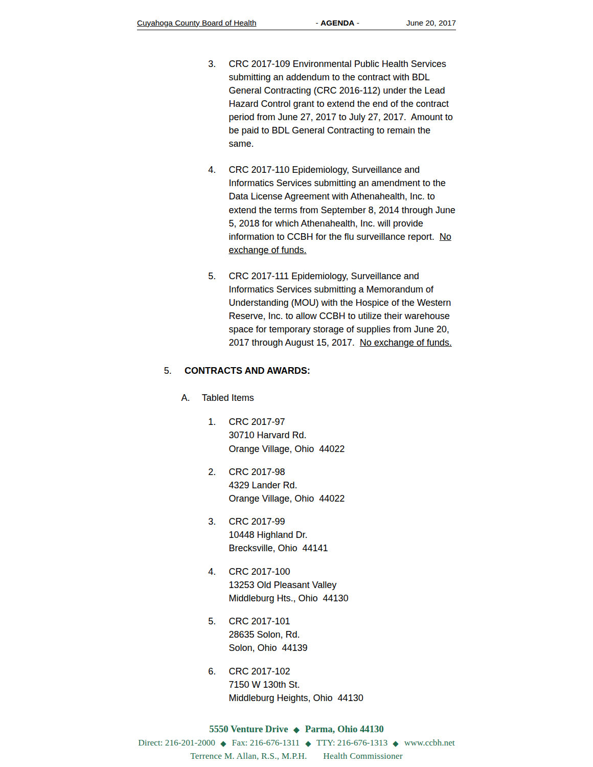Cuyahoga County Board of Health
- AGENDA -
June 20, 2017
3. CRC 2017-109 Environmental Public Health Services submitting an addendum to the contract with BDL General Contracting (CRC 2016-112) under the Lead Hazard Control grant to extend the end of the contract period from June 27, 2017 to July 27, 2017. Amount to be paid to BDL General Contracting to remain the same.
4. CRC 2017-110 Epidemiology, Surveillance and Informatics Services submitting an amendment to the Data License Agreement with Athenahealth, Inc. to extend the terms from September 8, 2014 through June 5, 2018 for which Athenahealth, Inc. will provide information to CCBH for the flu surveillance report. No exchange of funds.
5. CRC 2017-111 Epidemiology, Surveillance and Informatics Services submitting a Memorandum of Understanding (MOU) with the Hospice of the Western Reserve, Inc. to allow CCBH to utilize their warehouse space for temporary storage of supplies from June 20, 2017 through August 15, 2017. No exchange of funds.
5. CONTRACTS AND AWARDS:
A. Tabled Items
1. CRC 2017-97 30710 Harvard Rd. Orange Village, Ohio 44022
2. CRC 2017-98 4329 Lander Rd. Orange Village, Ohio 44022
3. CRC 2017-99 10448 Highland Dr. Brecksville, Ohio 44141
4. CRC 2017-100 13253 Old Pleasant Valley Middleburg Hts., Ohio 44130
5. CRC 2017-101 28635 Solon, Rd. Solon, Ohio 44139
6. CRC 2017-102 7150 W 130th St. Middleburg Heights, Ohio 44130
5550 Venture Drive ◆ Parma, Ohio 44130
Direct: 216-201-2000 ◆ Fax: 216-676-1311 ◆ TTY: 216-676-1313 ◆ www.ccbh.net
Terrence M. Allan, R.S., M.P.H. Health Commissioner